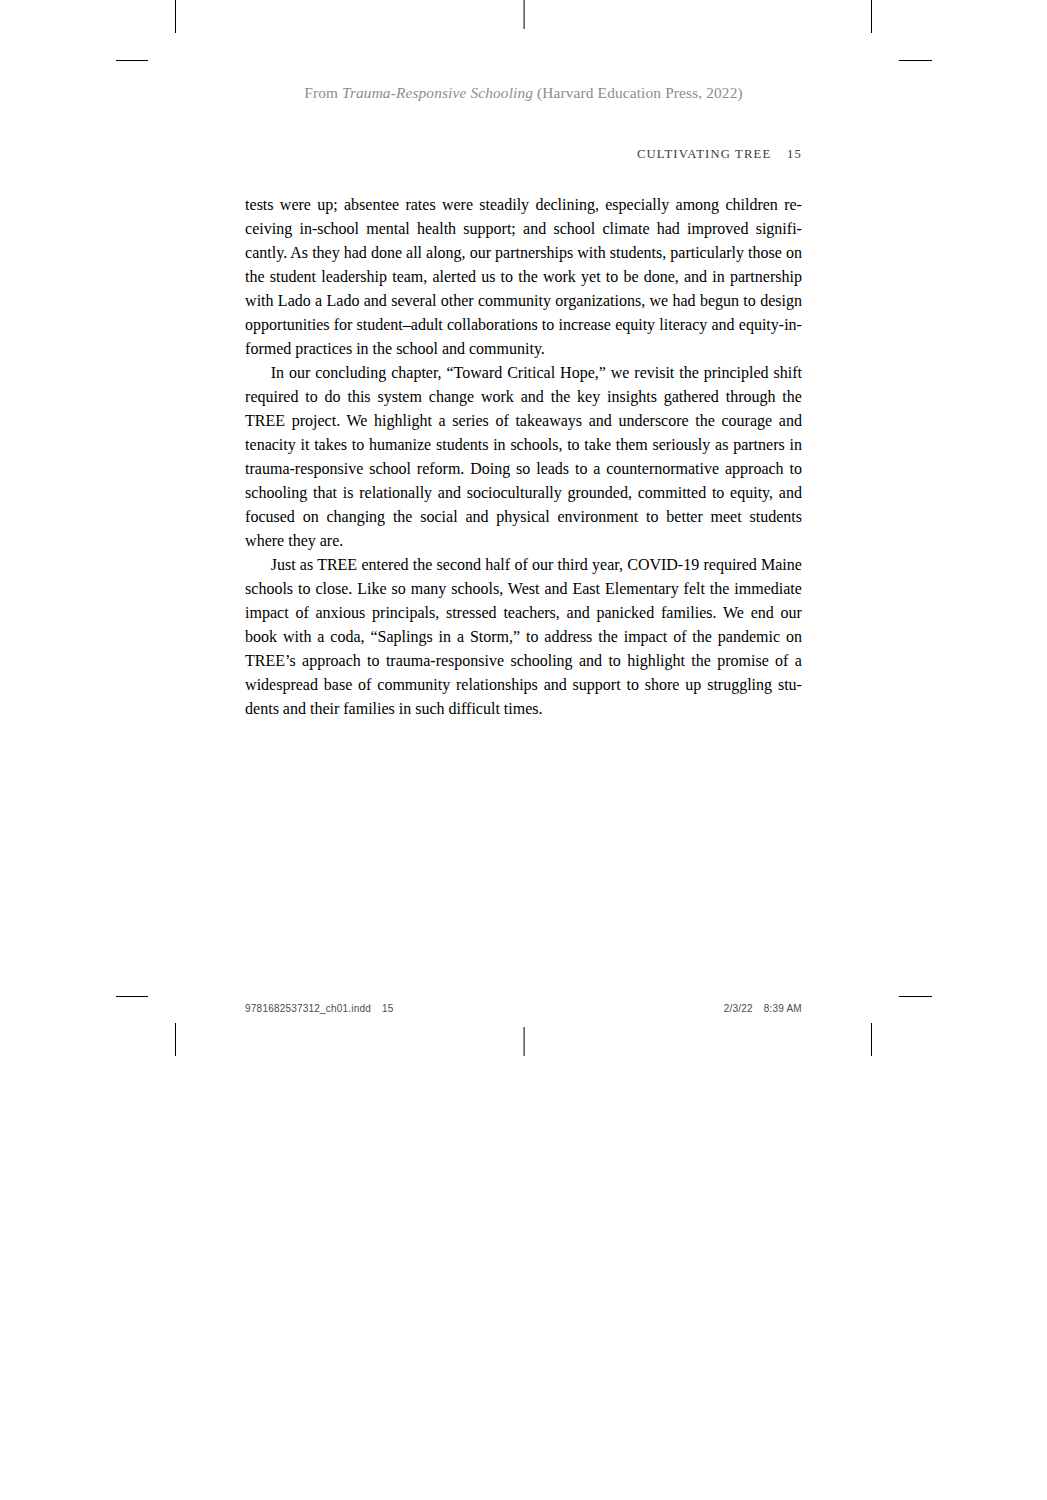From Trauma-Responsive Schooling (Harvard Education Press, 2022)
Cultivating TREE 15
tests were up; absentee rates were steadily declining, especially among children receiving in-school mental health support; and school climate had improved significantly. As they had done all along, our partnerships with students, particularly those on the student leadership team, alerted us to the work yet to be done, and in partnership with Lado a Lado and several other community organizations, we had begun to design opportunities for student–adult collaborations to increase equity literacy and equity-informed practices in the school and community.
In our concluding chapter, “Toward Critical Hope,” we revisit the principled shift required to do this system change work and the key insights gathered through the TREE project. We highlight a series of takeaways and underscore the courage and tenacity it takes to humanize students in schools, to take them seriously as partners in trauma-responsive school reform. Doing so leads to a counternormative approach to schooling that is relationally and socioculturally grounded, committed to equity, and focused on changing the social and physical environment to better meet students where they are.
Just as TREE entered the second half of our third year, COVID-19 required Maine schools to close. Like so many schools, West and East Elementary felt the immediate impact of anxious principals, stressed teachers, and panicked families. We end our book with a coda, “Saplings in a Storm,” to address the impact of the pandemic on TREE’s approach to trauma-responsive schooling and to highlight the promise of a widespread base of community relationships and support to shore up struggling students and their families in such difficult times.
9781682537312_ch01.indd 15
2/3/228:39 AM